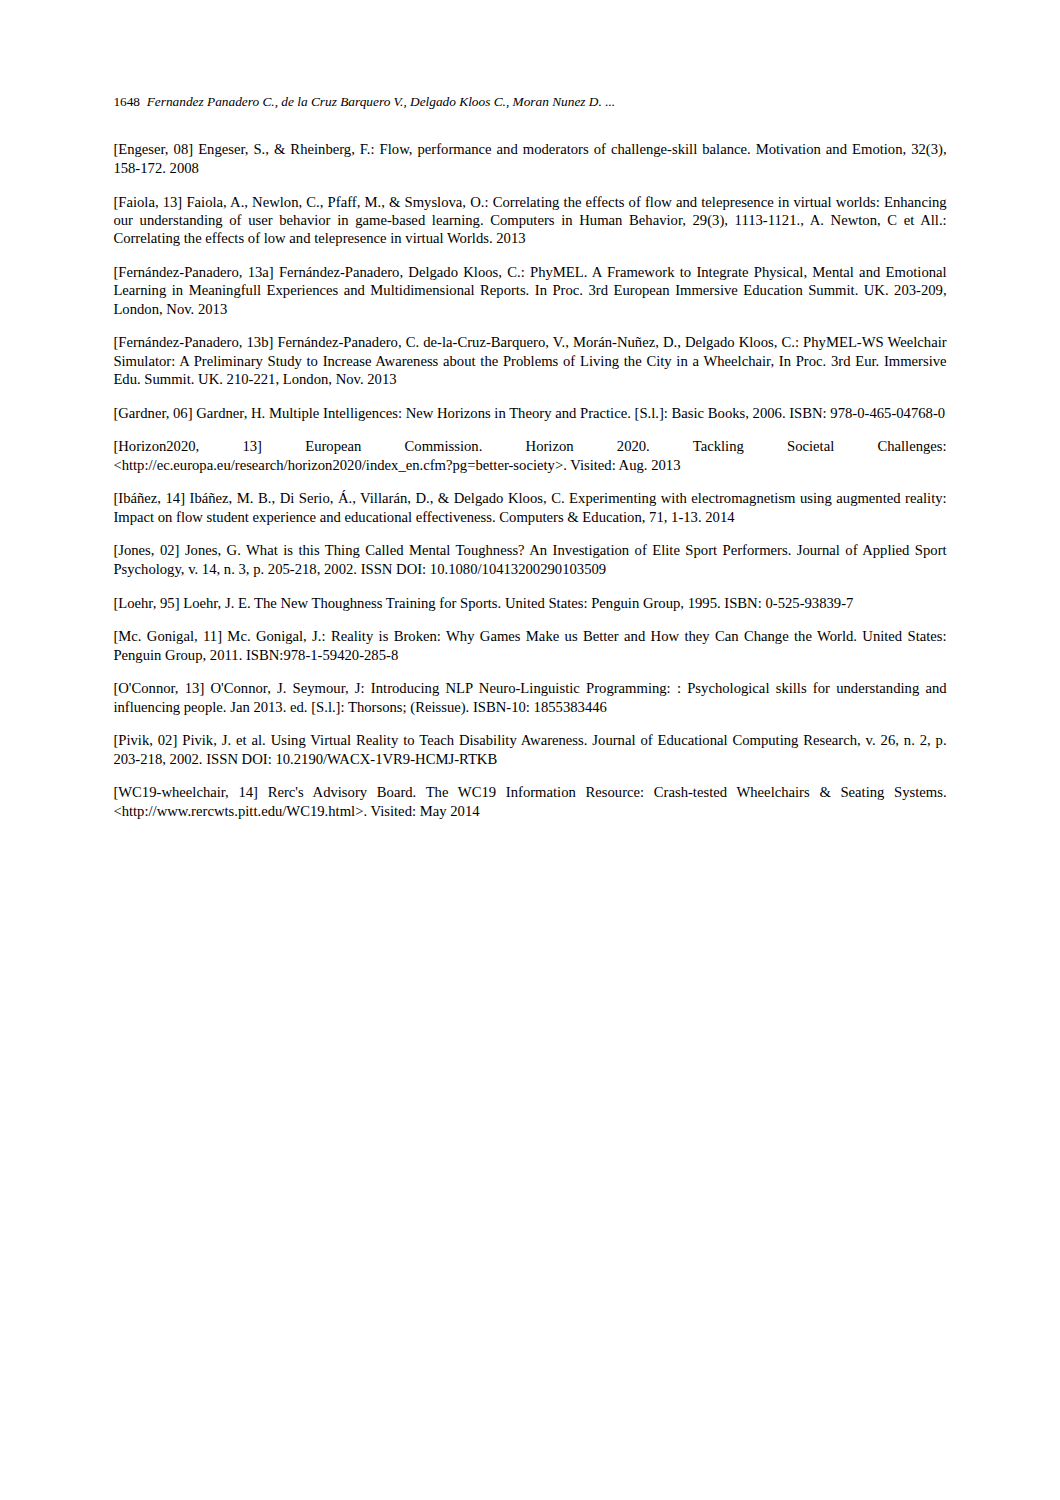1648 Fernandez Panadero C., de la Cruz Barquero V., Delgado Kloos C., Moran Nunez D. ...
[Engeser, 08] Engeser, S., & Rheinberg, F.: Flow, performance and moderators of challenge-skill balance. Motivation and Emotion, 32(3), 158-172. 2008
[Faiola, 13] Faiola, A., Newlon, C., Pfaff, M., & Smyslova, O.: Correlating the effects of flow and telepresence in virtual worlds: Enhancing our understanding of user behavior in game-based learning. Computers in Human Behavior, 29(3), 1113-1121., A. Newton, C et All.: Correlating the effects of low and telepresence in virtual Worlds. 2013
[Fernández-Panadero, 13a] Fernández-Panadero, Delgado Kloos, C.: PhyMEL. A Framework to Integrate Physical, Mental and Emotional Learning in Meaningfull Experiences and Multidimensional Reports. In Proc. 3rd European Immersive Education Summit. UK. 203-209, London, Nov. 2013
[Fernández-Panadero, 13b] Fernández-Panadero, C. de-la-Cruz-Barquero, V., Morán-Nuñez, D., Delgado Kloos, C.: PhyMEL-WS Weelchair Simulator: A Preliminary Study to Increase Awareness about the Problems of Living the City in a Wheelchair, In Proc. 3rd Eur. Immersive Edu. Summit. UK. 210-221, London, Nov. 2013
[Gardner, 06] Gardner, H. Multiple Intelligences: New Horizons in Theory and Practice. [S.l.]: Basic Books, 2006. ISBN: 978-0-465-04768-0
[Horizon2020, 13] European Commission. Horizon 2020. Tackling Societal Challenges: <http://ec.europa.eu/research/horizon2020/index_en.cfm?pg=better-society>. Visited: Aug. 2013
[Ibáñez, 14] Ibáñez, M. B., Di Serio, Á., Villarán, D., & Delgado Kloos, C. Experimenting with electromagnetism using augmented reality: Impact on flow student experience and educational effectiveness. Computers & Education, 71, 1-13. 2014
[Jones, 02] Jones, G. What is this Thing Called Mental Toughness? An Investigation of Elite Sport Performers. Journal of Applied Sport Psychology, v. 14, n. 3, p. 205-218, 2002. ISSN DOI: 10.1080/10413200290103509
[Loehr, 95] Loehr, J. E. The New Thoughness Training for Sports. United States: Penguin Group, 1995. ISBN: 0-525-93839-7
[Mc. Gonigal, 11] Mc. Gonigal, J.: Reality is Broken: Why Games Make us Better and How they Can Change the World. United States: Penguin Group, 2011. ISBN:978-1-59420-285-8
[O'Connor, 13] O'Connor, J. Seymour, J: Introducing NLP Neuro-Linguistic Programming: : Psychological skills for understanding and influencing people. Jan 2013. ed. [S.l.]: Thorsons; (Reissue). ISBN-10: 1855383446
[Pivik, 02] Pivik, J. et al. Using Virtual Reality to Teach Disability Awareness. Journal of Educational Computing Research, v. 26, n. 2, p. 203-218, 2002. ISSN DOI: 10.2190/WACX-1VR9-HCMJ-RTKB
[WC19-wheelchair, 14] Rerc's Advisory Board. The WC19 Information Resource: Crash-tested Wheelchairs & Seating Systems. <http://www.rercwts.pitt.edu/WC19.html>. Visited: May 2014